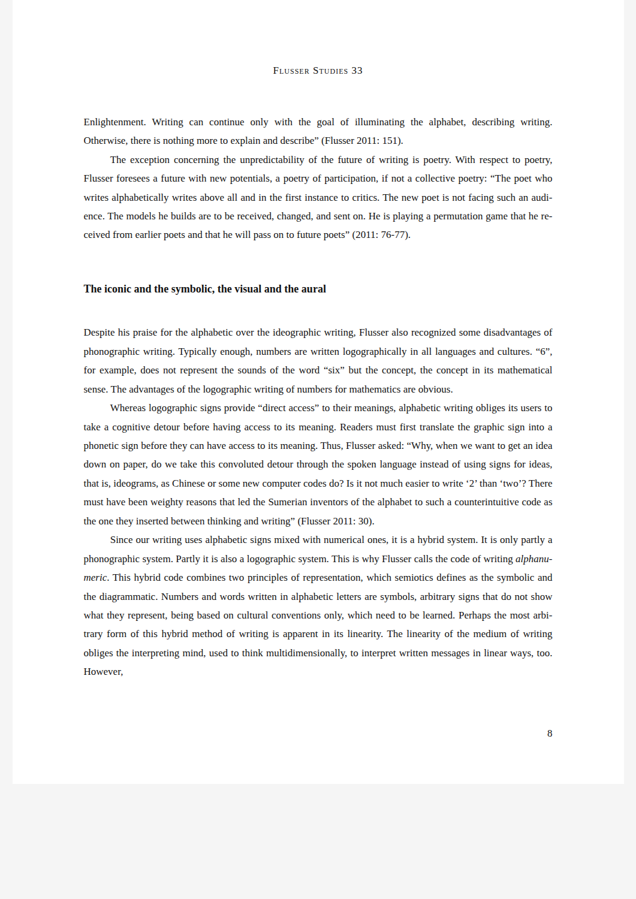Flusser Studies 33
Enlightenment. Writing can continue only with the goal of illuminating the alphabet, describing writing. Otherwise, there is nothing more to explain and describe” (Flusser 2011: 151).
The exception concerning the unpredictability of the future of writing is poetry. With respect to poetry, Flusser foresees a future with new potentials, a poetry of participation, if not a collective poetry: “The poet who writes alphabetically writes above all and in the first instance to critics. The new poet is not facing such an audience. The models he builds are to be received, changed, and sent on. He is playing a permutation game that he received from earlier poets and that he will pass on to future poets” (2011: 76-77).
The iconic and the symbolic, the visual and the aural
Despite his praise for the alphabetic over the ideographic writing, Flusser also recognized some disadvantages of phonographic writing. Typically enough, numbers are written logographically in all languages and cultures. “6”, for example, does not represent the sounds of the word “six” but the concept, the concept in its mathematical sense. The advantages of the logographic writing of numbers for mathematics are obvious.
Whereas logographic signs provide “direct access” to their meanings, alphabetic writing obliges its users to take a cognitive detour before having access to its meaning. Readers must first translate the graphic sign into a phonetic sign before they can have access to its meaning. Thus, Flusser asked: “Why, when we want to get an idea down on paper, do we take this convoluted detour through the spoken language instead of using signs for ideas, that is, ideograms, as Chinese or some new computer codes do? Is it not much easier to write ‘2’ than ‘two’? There must have been weighty reasons that led the Sumerian inventors of the alphabet to such a counterintuitive code as the one they inserted between thinking and writing” (Flusser 2011: 30).
Since our writing uses alphabetic signs mixed with numerical ones, it is a hybrid system. It is only partly a phonographic system. Partly it is also a logographic system. This is why Flusser calls the code of writing alphanumeric. This hybrid code combines two principles of representation, which semiotics defines as the symbolic and the diagrammatic. Numbers and words written in alphabetic letters are symbols, arbitrary signs that do not show what they represent, being based on cultural conventions only, which need to be learned. Perhaps the most arbitrary form of this hybrid method of writing is apparent in its linearity. The linearity of the medium of writing obliges the interpreting mind, used to think multidimensionally, to interpret written messages in linear ways, too. However,
8